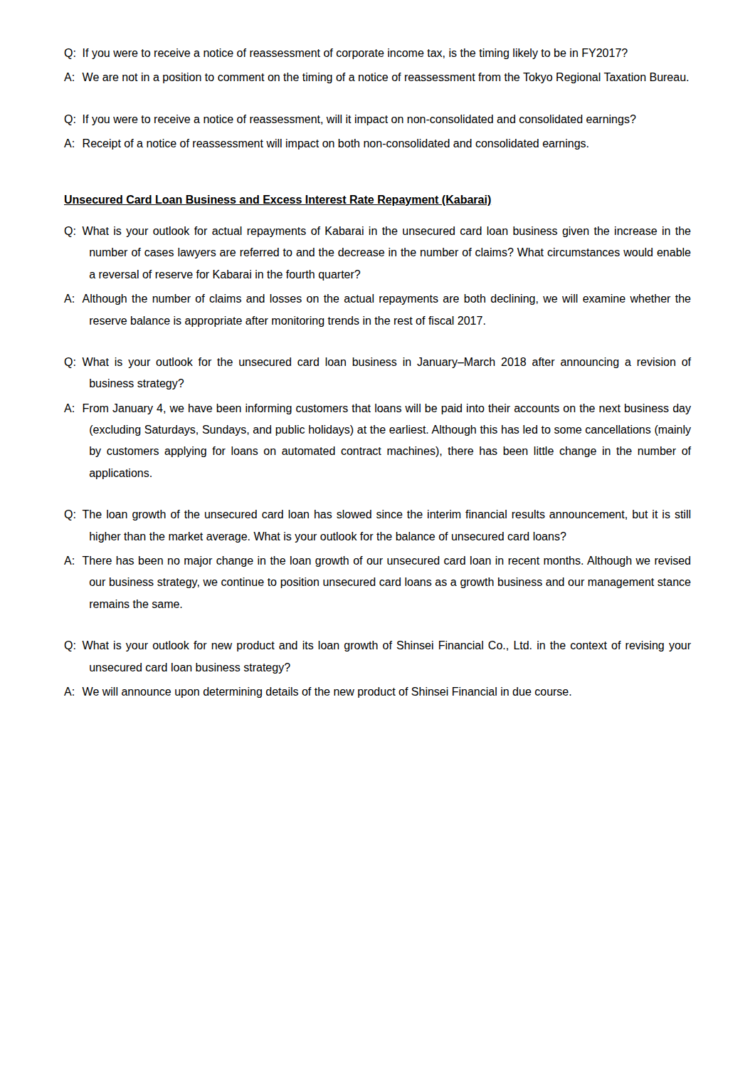Q: If you were to receive a notice of reassessment of corporate income tax, is the timing likely to be in FY2017?
A: We are not in a position to comment on the timing of a notice of reassessment from the Tokyo Regional Taxation Bureau.
Q: If you were to receive a notice of reassessment, will it impact on non-consolidated and consolidated earnings?
A: Receipt of a notice of reassessment will impact on both non-consolidated and consolidated earnings.
Unsecured Card Loan Business and Excess Interest Rate Repayment (Kabarai)
Q: What is your outlook for actual repayments of Kabarai in the unsecured card loan business given the increase in the number of cases lawyers are referred to and the decrease in the number of claims? What circumstances would enable a reversal of reserve for Kabarai in the fourth quarter?
A: Although the number of claims and losses on the actual repayments are both declining, we will examine whether the reserve balance is appropriate after monitoring trends in the rest of fiscal 2017.
Q: What is your outlook for the unsecured card loan business in January–March 2018 after announcing a revision of business strategy?
A: From January 4, we have been informing customers that loans will be paid into their accounts on the next business day (excluding Saturdays, Sundays, and public holidays) at the earliest. Although this has led to some cancellations (mainly by customers applying for loans on automated contract machines), there has been little change in the number of applications.
Q: The loan growth of the unsecured card loan has slowed since the interim financial results announcement, but it is still higher than the market average. What is your outlook for the balance of unsecured card loans?
A: There has been no major change in the loan growth of our unsecured card loan in recent months. Although we revised our business strategy, we continue to position unsecured card loans as a growth business and our management stance remains the same.
Q: What is your outlook for new product and its loan growth of Shinsei Financial Co., Ltd. in the context of revising your unsecured card loan business strategy?
A: We will announce upon determining details of the new product of Shinsei Financial in due course.